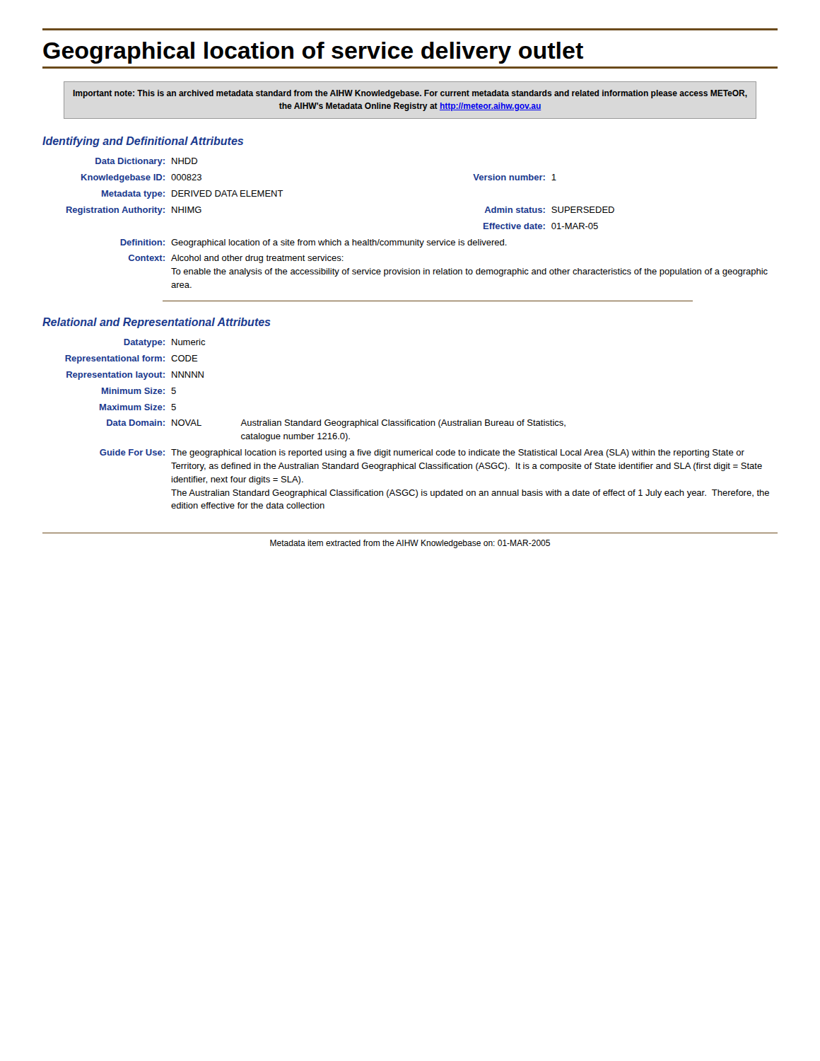Geographical location of service delivery outlet
Important note: This is an archived metadata standard from the AIHW Knowledgebase. For current metadata standards and related information please access METeOR, the AIHW's Metadata Online Registry at http://meteor.aihw.gov.au
Identifying and Definitional Attributes
| Data Dictionary: | NHDD |
| Knowledgebase ID: | 000823 | Version number: | 1 |
| Metadata type: | DERIVED DATA ELEMENT |
| Registration Authority: | NHIMG | Admin status: | SUPERSEDED |
| | | Effective date: | 01-MAR-05 |
| Definition: | Geographical location of a site from which a health/community service is delivered. |
| Context: | Alcohol and other drug treatment services: To enable the analysis of the accessibility of service provision in relation to demographic and other characteristics of the population of a geographic area. |
Relational and Representational Attributes
| Datatype: | Numeric |
| Representational form: | CODE |
| Representation layout: | NNNNN |
| Minimum Size: | 5 |
| Maximum Size: | 5 |
| Data Domain: | NOVAL | Australian Standard Geographical Classification (Australian Bureau of Statistics, catalogue number 1216.0). |
| Guide For Use: | The geographical location is reported using a five digit numerical code to indicate the Statistical Local Area (SLA) within the reporting State or Territory, as defined in the Australian Standard Geographical Classification (ASGC). It is a composite of State identifier and SLA (first digit = State identifier, next four digits = SLA). The Australian Standard Geographical Classification (ASGC) is updated on an annual basis with a date of effect of 1 July each year. Therefore, the edition effective for the data collection |
Metadata item extracted from the AIHW Knowledgebase on: 01-MAR-2005